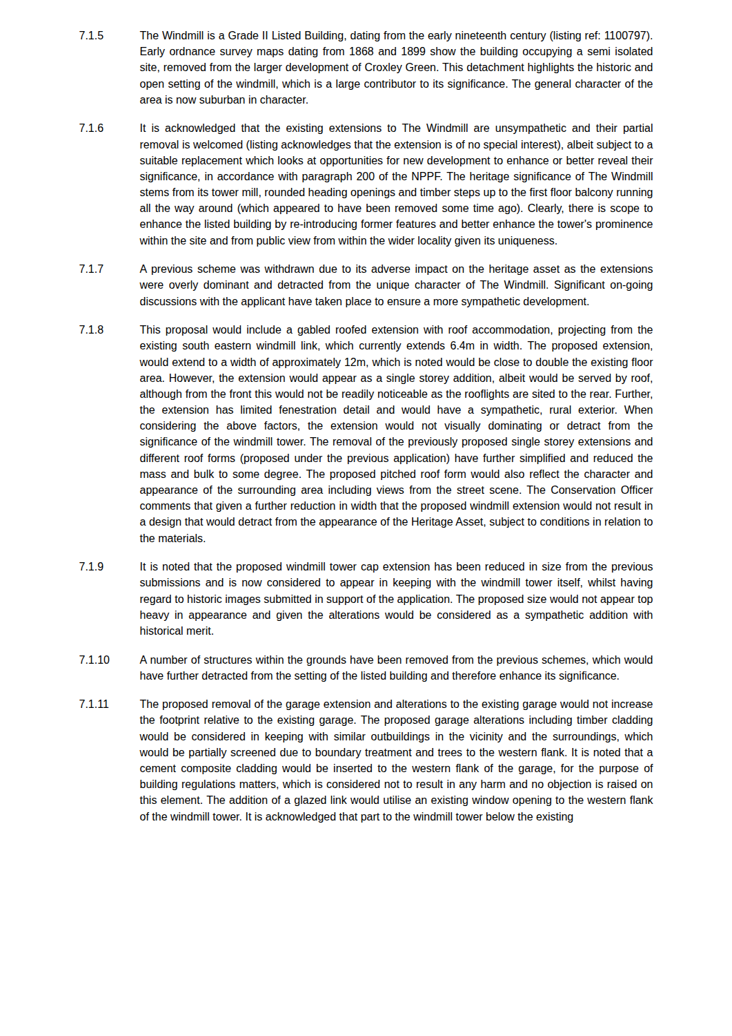7.1.5
The Windmill is a Grade II Listed Building, dating from the early nineteenth century (listing ref: 1100797). Early ordnance survey maps dating from 1868 and 1899 show the building occupying a semi isolated site, removed from the larger development of Croxley Green. This detachment highlights the historic and open setting of the windmill, which is a large contributor to its significance. The general character of the area is now suburban in character.
7.1.6
It is acknowledged that the existing extensions to The Windmill are unsympathetic and their partial removal is welcomed (listing acknowledges that the extension is of no special interest), albeit subject to a suitable replacement which looks at opportunities for new development to enhance or better reveal their significance, in accordance with paragraph 200 of the NPPF. The heritage significance of The Windmill stems from its tower mill, rounded heading openings and timber steps up to the first floor balcony running all the way around (which appeared to have been removed some time ago). Clearly, there is scope to enhance the listed building by re-introducing former features and better enhance the tower's prominence within the site and from public view from within the wider locality given its uniqueness.
7.1.7
A previous scheme was withdrawn due to its adverse impact on the heritage asset as the extensions were overly dominant and detracted from the unique character of The Windmill. Significant on-going discussions with the applicant have taken place to ensure a more sympathetic development.
7.1.8
This proposal would include a gabled roofed extension with roof accommodation, projecting from the existing south eastern windmill link, which currently extends 6.4m in width. The proposed extension, would extend to a width of approximately 12m, which is noted would be close to double the existing floor area. However, the extension would appear as a single storey addition, albeit would be served by roof, although from the front this would not be readily noticeable as the rooflights are sited to the rear. Further, the extension has limited fenestration detail and would have a sympathetic, rural exterior. When considering the above factors, the extension would not visually dominating or detract from the significance of the windmill tower. The removal of the previously proposed single storey extensions and different roof forms (proposed under the previous application) have further simplified and reduced the mass and bulk to some degree. The proposed pitched roof form would also reflect the character and appearance of the surrounding area including views from the street scene. The Conservation Officer comments that given a further reduction in width that the proposed windmill extension would not result in a design that would detract from the appearance of the Heritage Asset, subject to conditions in relation to the materials.
7.1.9
It is noted that the proposed windmill tower cap extension has been reduced in size from the previous submissions and is now considered to appear in keeping with the windmill tower itself, whilst having regard to historic images submitted in support of the application. The proposed size would not appear top heavy in appearance and given the alterations would be considered as a sympathetic addition with historical merit.
7.1.10
A number of structures within the grounds have been removed from the previous schemes, which would have further detracted from the setting of the listed building and therefore enhance its significance.
7.1.11
The proposed removal of the garage extension and alterations to the existing garage would not increase the footprint relative to the existing garage. The proposed garage alterations including timber cladding would be considered in keeping with similar outbuildings in the vicinity and the surroundings, which would be partially screened due to boundary treatment and trees to the western flank. It is noted that a cement composite cladding would be inserted to the western flank of the garage, for the purpose of building regulations matters, which is considered not to result in any harm and no objection is raised on this element. The addition of a glazed link would utilise an existing window opening to the western flank of the windmill tower. It is acknowledged that part to the windmill tower below the existing